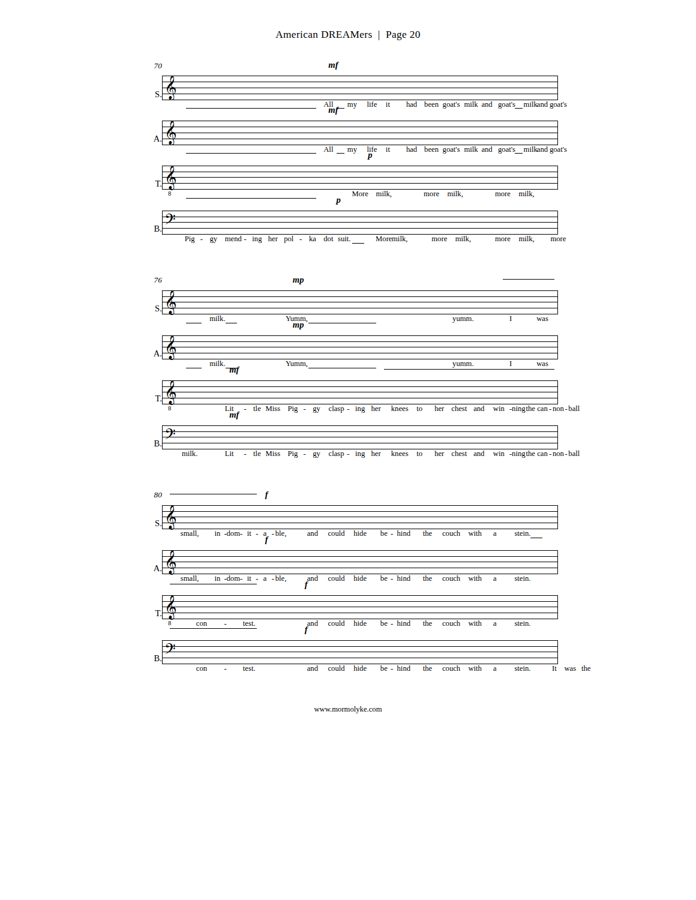American DREAMers | Page 20
70
| S. | mf 𝄞 All my life it had been goat's milk and goat's milk and goat's |
| A. | mf 𝄞 All my life it had been goat's milk and goat's milk and goat's |
| T. | p 𝄞 8 More milk, more milk, more milk, |
| B. | p 𝄢 Pig - gy mend - ing her pol - ka dot suit. More milk, more milk, more milk, more |
76
| S. | mp 𝄞 milk. Yumm, yumm. I was |
| A. | mp 𝄞 milk. Yumm, yumm. I was |
| T. | mf 𝄞 8 Lit - tle Miss Pig - gy clasp - ing her knees to her chest and win - ning the can - non - ball |
| B. | mf 𝄢 milk. Lit - tle Miss Pig - gy clasp - ing her knees to her chest and win - ning the can - non - ball |
80
| S. | f 𝄞 small, in - dom - it - a - ble, and could hide be - hind the couch with a stein. |
| A. | f 𝄞 small, in - dom - it - a - ble, and could hide be - hind the couch with a stein. |
| T. | f 𝄞 8 con - test. and could hide be - hind the couch with a stein. |
| B. | f 𝄢 con - test. and could hide be - hind the couch with a stein. It was the |
www.mormolyke.com